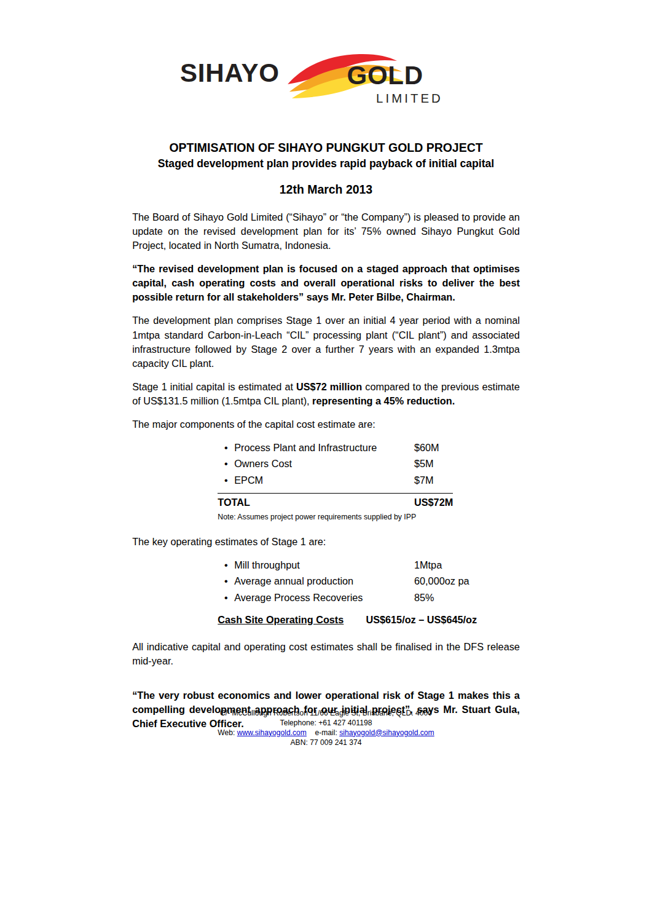SIHAYO GOLD LIMITED
OPTIMISATION OF SIHAYO PUNGKUT GOLD PROJECT
Staged development plan provides rapid payback of initial capital
12th March 2013
The Board of Sihayo Gold Limited (“Sihayo” or “the Company”) is pleased to provide an update on the revised development plan for its’ 75% owned Sihayo Pungkut Gold Project, located in North Sumatra, Indonesia.
“The revised development plan is focused on a staged approach that optimises capital, cash operating costs and overall operational risks to deliver the best possible return for all stakeholders” says Mr. Peter Bilbe, Chairman.
The development plan comprises Stage 1 over an initial 4 year period with a nominal 1mtpa standard Carbon-in-Leach “CIL” processing plant (“CIL plant”) and associated infrastructure followed by Stage 2 over a further 7 years with an expanded 1.3mtpa capacity CIL plant.
Stage 1 initial capital is estimated at US$72 million compared to the previous estimate of US$131.5 million (1.5mtpa CIL plant), representing a 45% reduction.
The major components of the capital cost estimate are:
•Process Plant and Infrastructure$60M
•Owners Cost$5M
•EPCM$7M
TOTALUS$72M
Note: Assumes project power requirements supplied by IPP
The key operating estimates of Stage 1 are:
•Mill throughput1Mtpa
•Average annual production60,000oz pa
•Average Process Recoveries85%
Cash Site Operating Costs US$615/oz – US$645/oz
All indicative capital and operating cost estimates shall be finalised in the DFS release mid-year.
“The very robust economics and lower operational risk of Stage 1 makes this a compelling development approach for our initial project”, says Mr. Stuart Gula, Chief Executive Officer.
C/- McCullough Robertson 11/66 Eagle St, Brisbane, QLD. 4000
Telephone: +61 427 401198
Web: www.sihayogold.com e-mail: sihayogold@sihayogold.com
ABN: 77 009 241 374